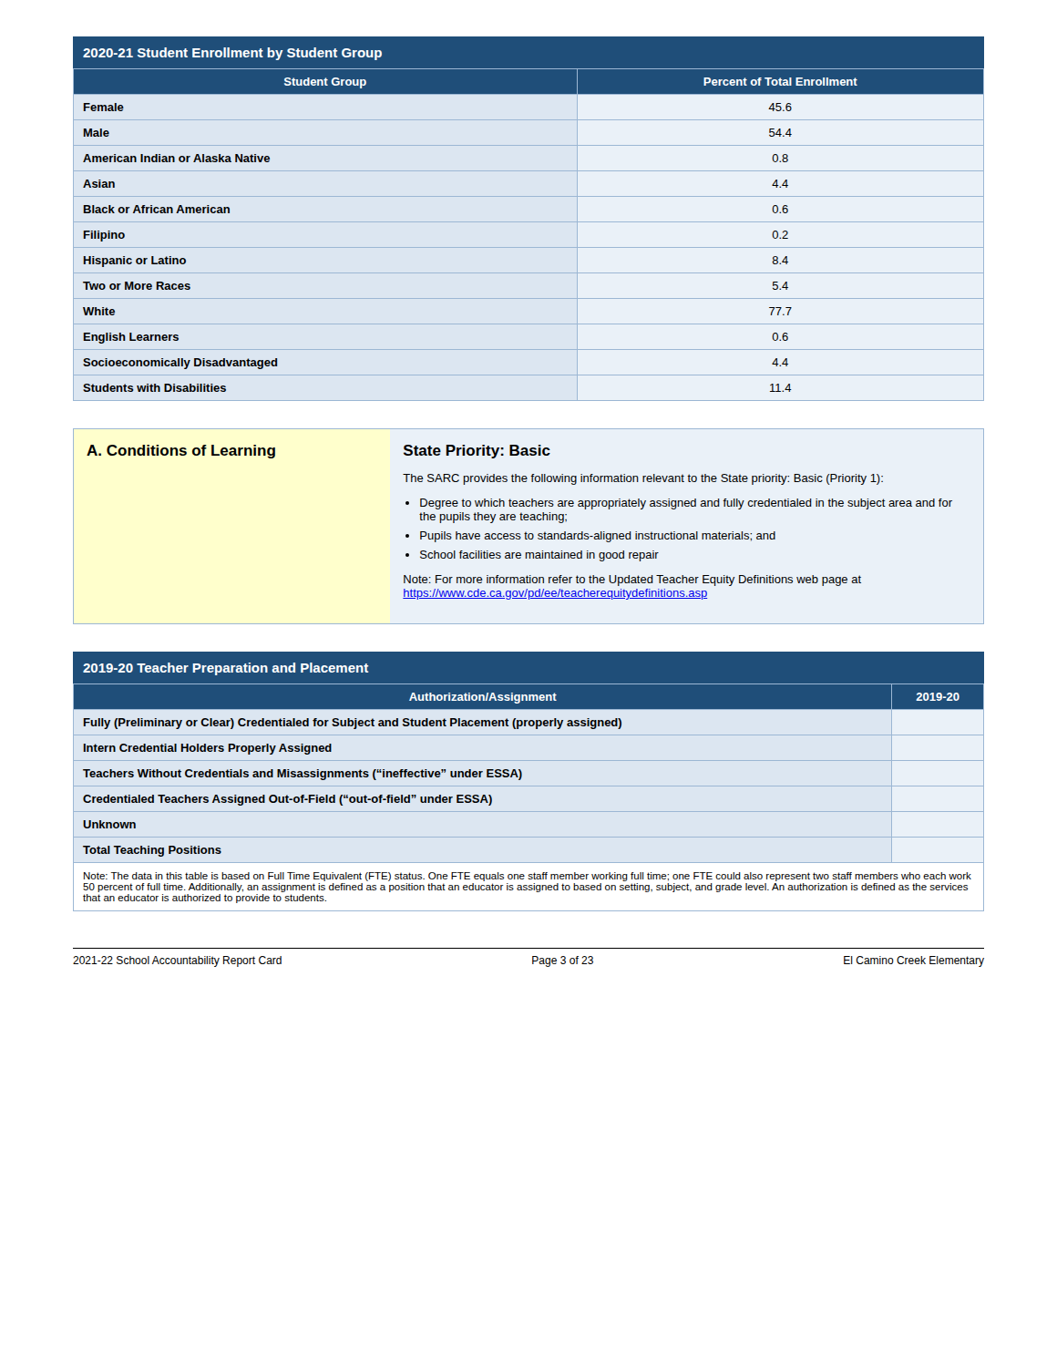2020-21 Student Enrollment by Student Group
| Student Group | Percent of Total Enrollment |
| --- | --- |
| Female | 45.6 |
| Male | 54.4 |
| American Indian or Alaska Native | 0.8 |
| Asian | 4.4 |
| Black or African American | 0.6 |
| Filipino | 0.2 |
| Hispanic or Latino | 8.4 |
| Two or More Races | 5.4 |
| White | 77.7 |
| English Learners | 0.6 |
| Socioeconomically Disadvantaged | 4.4 |
| Students with Disabilities | 11.4 |
A. Conditions of Learning
State Priority: Basic
The SARC provides the following information relevant to the State priority: Basic (Priority 1):
Degree to which teachers are appropriately assigned and fully credentialed in the subject area and for the pupils they are teaching;
Pupils have access to standards-aligned instructional materials; and
School facilities are maintained in good repair
Note: For more information refer to the Updated Teacher Equity Definitions web page at https://www.cde.ca.gov/pd/ee/teacherequitydefinitions.asp
2019-20 Teacher Preparation and Placement
| Authorization/Assignment | 2019-20 |
| --- | --- |
| Fully (Preliminary or Clear) Credentialed for Subject and Student Placement (properly assigned) | |
| Intern Credential Holders Properly Assigned | |
| Teachers Without Credentials and Misassignments (“ineffective” under ESSA) | |
| Credentialed Teachers Assigned Out-of-Field (“out-of-field” under ESSA) | |
| Unknown | |
| Total Teaching Positions | |
Note: The data in this table is based on Full Time Equivalent (FTE) status. One FTE equals one staff member working full time; one FTE could also represent two staff members who each work 50 percent of full time. Additionally, an assignment is defined as a position that an educator is assigned to based on setting, subject, and grade level. An authorization is defined as the services that an educator is authorized to provide to students.
2021-22 School Accountability Report Card Page 3 of 23 El Camino Creek Elementary